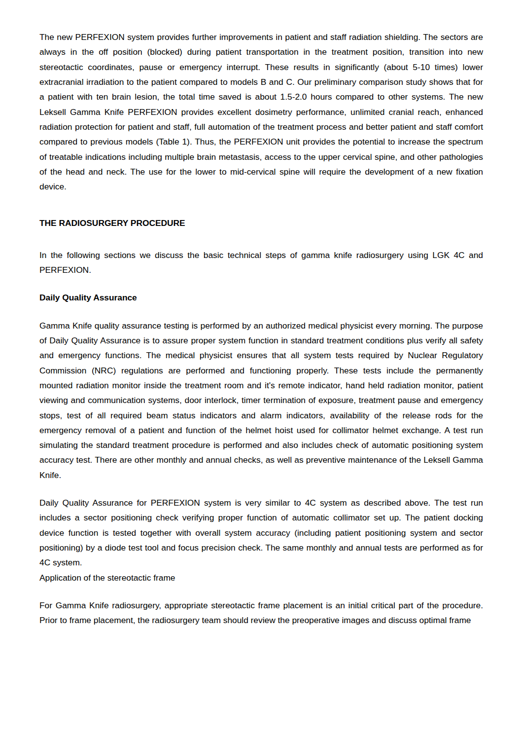The new PERFEXION system provides further improvements in patient and staff radiation shielding. The sectors are always in the off position (blocked) during patient transportation in the treatment position, transition into new stereotactic coordinates, pause or emergency interrupt. These results in significantly (about 5-10 times) lower extracranial irradiation to the patient compared to models B and C. Our preliminary comparison study shows that for a patient with ten brain lesion, the total time saved is about 1.5-2.0 hours compared to other systems. The new Leksell Gamma Knife PERFEXION provides excellent dosimetry performance, unlimited cranial reach, enhanced radiation protection for patient and staff, full automation of the treatment process and better patient and staff comfort compared to previous models (Table 1). Thus, the PERFEXION unit provides the potential to increase the spectrum of treatable indications including multiple brain metastasis, access to the upper cervical spine, and other pathologies of the head and neck. The use for the lower to mid-cervical spine will require the development of a new fixation device.
THE RADIOSURGERY PROCEDURE
In the following sections we discuss the basic technical steps of gamma knife radiosurgery using LGK 4C and PERFEXION.
Daily Quality Assurance
Gamma Knife quality assurance testing is performed by an authorized medical physicist every morning. The purpose of Daily Quality Assurance is to assure proper system function in standard treatment conditions plus verify all safety and emergency functions. The medical physicist ensures that all system tests required by Nuclear Regulatory Commission (NRC) regulations are performed and functioning properly. These tests include the permanently mounted radiation monitor inside the treatment room and it's remote indicator, hand held radiation monitor, patient viewing and communication systems, door interlock, timer termination of exposure, treatment pause and emergency stops, test of all required beam status indicators and alarm indicators, availability of the release rods for the emergency removal of a patient and function of the helmet hoist used for collimator helmet exchange. A test run simulating the standard treatment procedure is performed and also includes check of automatic positioning system accuracy test. There are other monthly and annual checks, as well as preventive maintenance of the Leksell Gamma Knife.
Daily Quality Assurance for PERFEXION system is very similar to 4C system as described above. The test run includes a sector positioning check verifying proper function of automatic collimator set up. The patient docking device function is tested together with overall system accuracy (including patient positioning system and sector positioning) by a diode test tool and focus precision check. The same monthly and annual tests are performed as for 4C system.
Application of the stereotactic frame
For Gamma Knife radiosurgery, appropriate stereotactic frame placement is an initial critical part of the procedure. Prior to frame placement, the radiosurgery team should review the preoperative images and discuss optimal frame